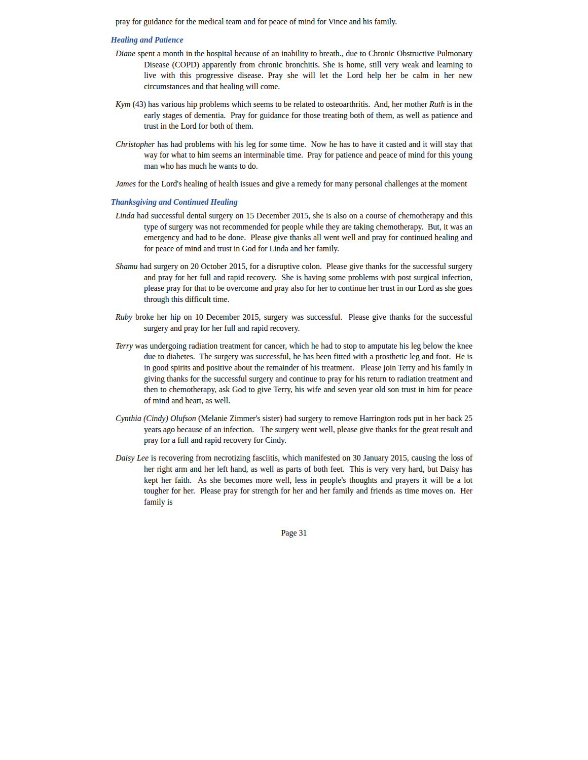pray for guidance for the medical team and for peace of mind for Vince and his family.
Healing and Patience
Diane spent a month in the hospital because of an inability to breath., due to Chronic Obstructive Pulmonary Disease (COPD) apparently from chronic bronchitis. She is home, still very weak and learning to live with this progressive disease. Pray she will let the Lord help her be calm in her new circumstances and that healing will come.
Kym (43) has various hip problems which seems to be related to osteoarthritis. And, her mother Ruth is in the early stages of dementia. Pray for guidance for those treating both of them, as well as patience and trust in the Lord for both of them.
Christopher has had problems with his leg for some time. Now he has to have it casted and it will stay that way for what to him seems an interminable time. Pray for patience and peace of mind for this young man who has much he wants to do.
James for the Lord's healing of health issues and give a remedy for many personal challenges at the moment
Thanksgiving and Continued Healing
Linda had successful dental surgery on 15 December 2015, she is also on a course of chemotherapy and this type of surgery was not recommended for people while they are taking chemotherapy. But, it was an emergency and had to be done. Please give thanks all went well and pray for continued healing and for peace of mind and trust in God for Linda and her family.
Shamu had surgery on 20 October 2015, for a disruptive colon. Please give thanks for the successful surgery and pray for her full and rapid recovery. She is having some problems with post surgical infection, please pray for that to be overcome and pray also for her to continue her trust in our Lord as she goes through this difficult time.
Ruby broke her hip on 10 December 2015, surgery was successful. Please give thanks for the successful surgery and pray for her full and rapid recovery.
Terry was undergoing radiation treatment for cancer, which he had to stop to amputate his leg below the knee due to diabetes. The surgery was successful, he has been fitted with a prosthetic leg and foot. He is in good spirits and positive about the remainder of his treatment. Please join Terry and his family in giving thanks for the successful surgery and continue to pray for his return to radiation treatment and then to chemotherapy, ask God to give Terry, his wife and seven year old son trust in him for peace of mind and heart, as well.
Cynthia (Cindy) Olufson (Melanie Zimmer's sister) had surgery to remove Harrington rods put in her back 25 years ago because of an infection. The surgery went well, please give thanks for the great result and pray for a full and rapid recovery for Cindy.
Daisy Lee is recovering from necrotizing fasciitis, which manifested on 30 January 2015, causing the loss of her right arm and her left hand, as well as parts of both feet. This is very very hard, but Daisy has kept her faith. As she becomes more well, less in people's thoughts and prayers it will be a lot tougher for her. Please pray for strength for her and her family and friends as time moves on. Her family is
Page 31